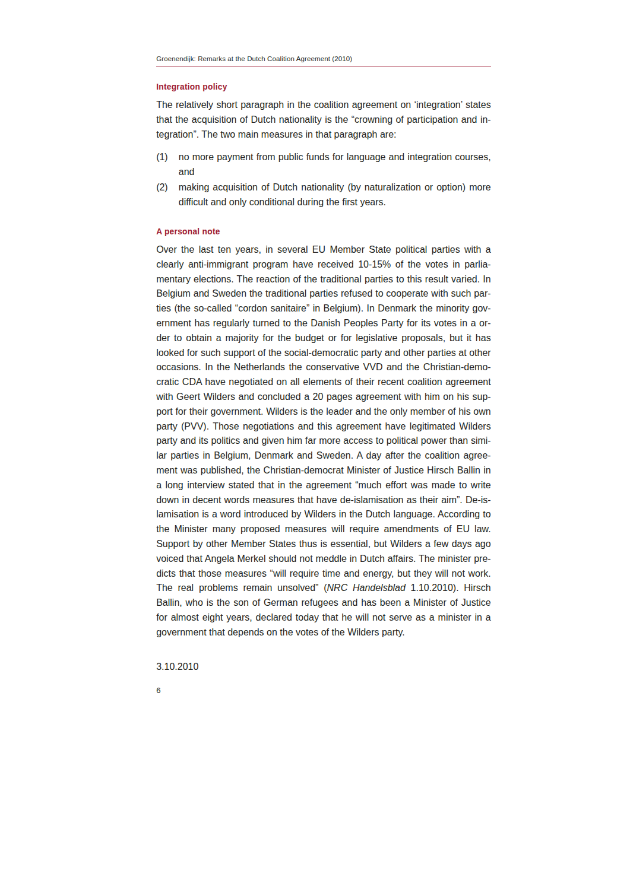Groenendijk: Remarks at the Dutch Coalition Agreement (2010)
Integration policy
The relatively short paragraph in the coalition agreement on ‘integration’ states that the acquisition of Dutch nationality is the “crowning of participation and integration”. The two main measures in that paragraph are:
(1) no more payment from public funds for language and integration courses, and
(2) making acquisition of Dutch nationality (by naturalization or option) more difficult and only conditional during the first years.
A personal note
Over the last ten years, in several EU Member State political parties with a clearly anti-immigrant program have received 10-15% of the votes in parliamentary elections. The reaction of the traditional parties to this result varied. In Belgium and Sweden the traditional parties refused to cooperate with such parties (the so-called “cordon sanitaire” in Belgium). In Denmark the minority government has regularly turned to the Danish Peoples Party for its votes in a order to obtain a majority for the budget or for legislative proposals, but it has looked for such support of the social-democratic party and other parties at other occasions. In the Netherlands the conservative VVD and the Christian-democratic CDA have negotiated on all elements of their recent coalition agreement with Geert Wilders and concluded a 20 pages agreement with him on his support for their government. Wilders is the leader and the only member of his own party (PVV). Those negotiations and this agreement have legitimated Wilders party and its politics and given him far more access to political power than similar parties in Belgium, Denmark and Sweden. A day after the coalition agreement was published, the Christian-democrat Minister of Justice Hirsch Ballin in a long interview stated that in the agreement “much effort was made to write down in decent words measures that have de-islamisation as their aim”. De-islamisation is a word introduced by Wilders in the Dutch language. According to the Minister many proposed measures will require amendments of EU law. Support by other Member States thus is essential, but Wilders a few days ago voiced that Angela Merkel should not meddle in Dutch affairs. The minister predicts that those measures “will require time and energy, but they will not work. The real problems remain unsolved” (NRC Handelsblad 1.10.2010). Hirsch Ballin, who is the son of German refugees and has been a Minister of Justice for almost eight years, declared today that he will not serve as a minister in a government that depends on the votes of the Wilders party.
3.10.2010
6